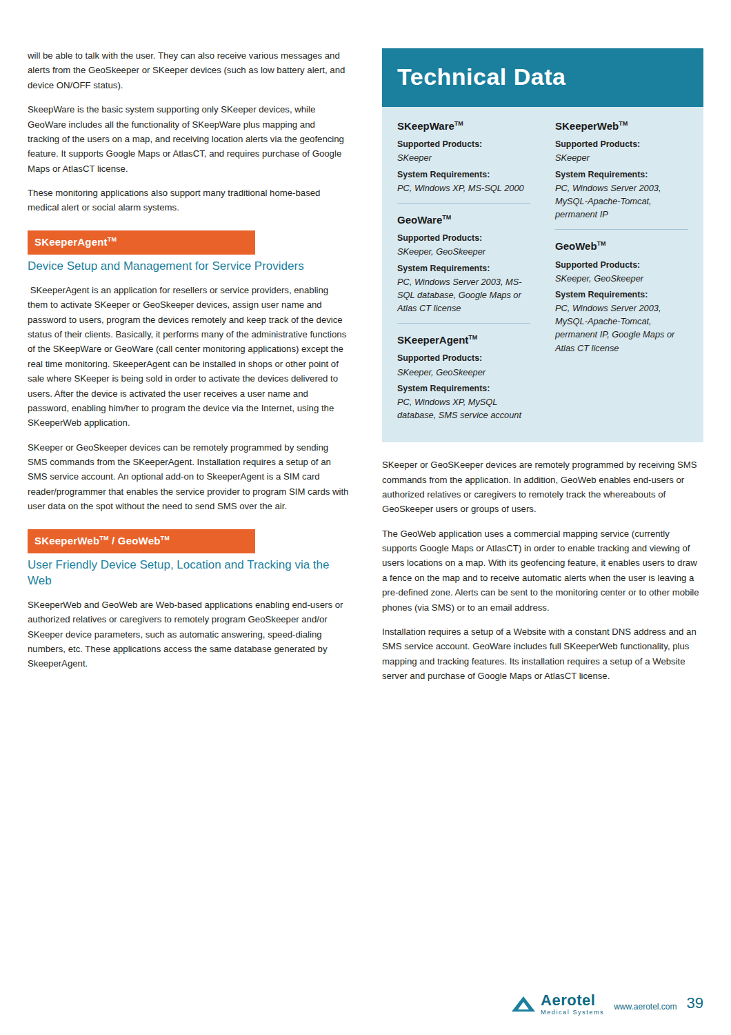will be able to talk with the user. They can also receive various messages and alerts from the GeoSkeeper or SKeeper devices (such as low battery alert, and device ON/OFF status).
SkeepWare is the basic system supporting only SKeeper devices, while GeoWare includes all the functionality of SKeepWare plus mapping and tracking of the users on a map, and receiving location alerts via the geofencing feature. It supports Google Maps or AtlasCT, and requires purchase of Google Maps or AtlasCT license.
These monitoring applications also support many traditional home-based medical alert or social alarm systems.
SKeeperAgentTM
Device Setup and Management for Service Providers
SKeeperAgent is an application for resellers or service providers, enabling them to activate SKeeper or GeoSkeeper devices, assign user name and password to users, program the devices remotely and keep track of the device status of their clients. Basically, it performs many of the administrative functions of the SKeepWare or GeoWare (call center monitoring applications) except the real time monitoring. SkeeperAgent can be installed in shops or other point of sale where SKeeper is being sold in order to activate the devices delivered to users. After the device is activated the user receives a user name and password, enabling him/her to program the device via the Internet, using the SKeeperWeb application.
SKeeper or GeoSkeeper devices can be remotely programmed by sending SMS commands from the SKeeperAgent. Installation requires a setup of an SMS service account. An optional add-on to SkeeperAgent is a SIM card reader/programmer that enables the service provider to program SIM cards with user data on the spot without the need to send SMS over the air.
SKeeperWebTM / GeoWebTM
User Friendly Device Setup, Location and Tracking via the Web
SKeeperWeb and GeoWeb are Web-based applications enabling end-users or authorized relatives or caregivers to remotely program GeoSkeeper and/or SKeeper device parameters, such as automatic answering, speed-dialing numbers, etc. These applications access the same database generated by SkeeperAgent.
Technical Data
SKeepWareTM
Supported Products: SKeeper System Requirements: PC, Windows XP, MS-SQL 2000
GeoWareTM
Supported Products: SKeeper, GeoSkeeper System Requirements: PC, Windows Server 2003, MS-SQL database, Google Maps or Atlas CT license
SKeeperAgentTM
Supported Products: SKeeper, GeoSkeeper System Requirements: PC, Windows XP, MySQL database, SMS service account
SKeeperWebTM
Supported Products: SKeeper System Requirements: PC, Windows Server 2003, MySQL-Apache-Tomcat, permanent IP
GeoWebTM
Supported Products: SKeeper, GeoSkeeper System Requirements: PC, Windows Server 2003, MySQL-Apache-Tomcat, permanent IP, Google Maps or Atlas CT license
SKeeper or GeoSKeeper devices are remotely programmed by receiving SMS commands from the application. In addition, GeoWeb enables end-users or authorized relatives or caregivers to remotely track the whereabouts of GeoSkeeper users or groups of users.
The GeoWeb application uses a commercial mapping service (currently supports Google Maps or AtlasCT) in order to enable tracking and viewing of users locations on a map. With its geofencing feature, it enables users to draw a fence on the map and to receive automatic alerts when the user is leaving a pre-defined zone. Alerts can be sent to the monitoring center or to other mobile phones (via SMS) or to an email address.
Installation requires a setup of a Website with a constant DNS address and an SMS service account. GeoWare includes full SKeeperWeb functionality, plus mapping and tracking features. Its installation requires a setup of a Website server and purchase of Google Maps or AtlasCT license.
Aerotel Medical Systems
www.aerotel.com
39